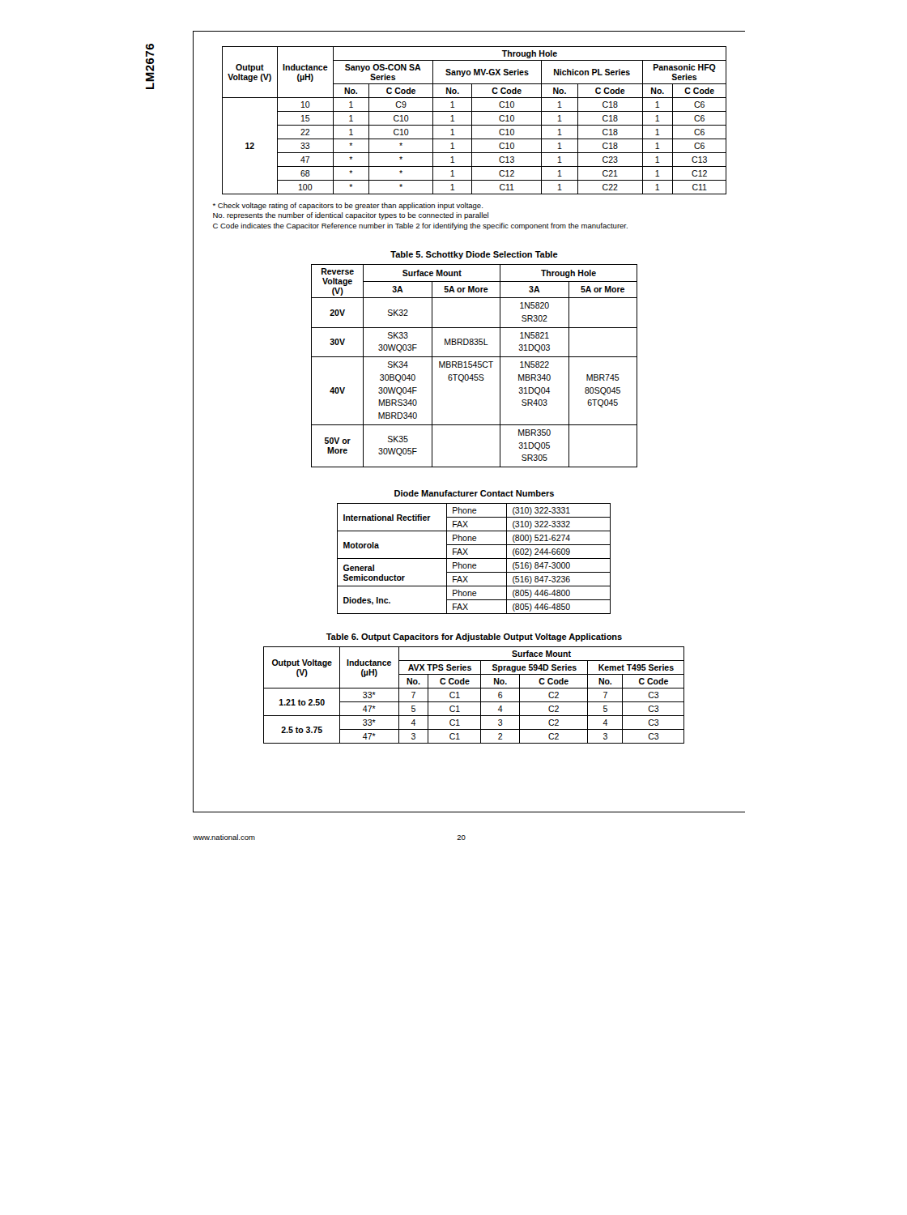LM2676
| Output Voltage (V) | Inductance (µH) | Through Hole |
| --- | --- | --- |
| Sanyo OS-CON SA Series | Sanyo MV-GX Series | Nichicon PL Series | Panasonic HFQ Series |
| No. | C Code | No. | C Code | No. | C Code | No. | C Code |
| 12 | 10 | 1 | C9 | 1 | C10 | 1 | C18 | 1 | C6 |
| 15 | 1 | C10 | 1 | C10 | 1 | C18 | 1 | C6 |
| 22 | 1 | C10 | 1 | C10 | 1 | C18 | 1 | C6 |
| 33 | * | * | 1 | C10 | 1 | C18 | 1 | C6 |
| 47 | * | * | 1 | C13 | 1 | C23 | 1 | C13 |
| 68 | * | * | 1 | C12 | 1 | C21 | 1 | C12 |
| 100 | * | * | 1 | C11 | 1 | C22 | 1 | C11 |
* Check voltage rating of capacitors to be greater than application input voltage.
No. represents the number of identical capacitor types to be connected in parallel
C Code indicates the Capacitor Reference number in Table 2 for identifying the specific component from the manufacturer.
Table 5. Schottky Diode Selection Table
| Reverse Voltage (V) | Surface Mount | Through Hole |
| --- | --- | --- |
| 3A | 5A or More | 3A | 5A or More |
| 20V | SK32 | | 1N5820 SR302 | |
| 30V | SK33 30WQ03F | MBRD835L | 1N5821 31DQ03 | |
| 40V | SK34 30BQ040 30WQ04F MBRS340 MBRD340 | MBRB1545CT 6TQ045S | 1N5822 MBR340 31DQ04 SR403 | MBR745 80SQ045 6TQ045 |
| 50V or More | SK35 30WQ05F | | MBR350 31DQ05 SR305 | |
Diode Manufacturer Contact Numbers
| International Rectifier | Phone | (310) 322-3331 |
| FAX | (310) 322-3332 |
| Motorola | Phone | (800) 521-6274 |
| FAX | (602) 244-6609 |
| General Semiconductor | Phone | (516) 847-3000 |
| FAX | (516) 847-3236 |
| Diodes, Inc. | Phone | (805) 446-4800 |
| FAX | (805) 446-4850 |
Table 6. Output Capacitors for Adjustable Output Voltage Applications
| Output Voltage (V) | Inductance (µH) | Surface Mount |
| --- | --- | --- |
| AVX TPS Series | Sprague 594D Series | Kemet T495 Series |
| No. | C Code | No. | C Code | No. | C Code |
| 1.21 to 2.50 | 33* | 7 | C1 | 6 | C2 | 7 | C3 |
| 47* | 5 | C1 | 4 | C2 | 5 | C3 |
| 2.5 to 3.75 | 33* | 4 | C1 | 3 | C2 | 4 | C3 |
| 47* | 3 | C1 | 2 | C2 | 3 | C3 |
www.national.com
20